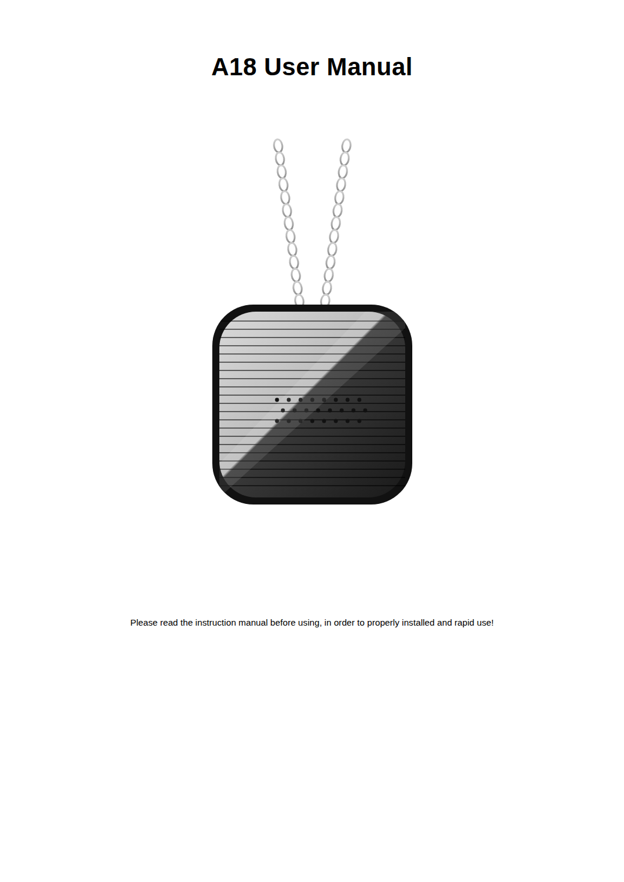A18 User Manual
A18 wearable pendant device on a chain
Please read the instruction manual before using, in order to properly installed and rapid use!